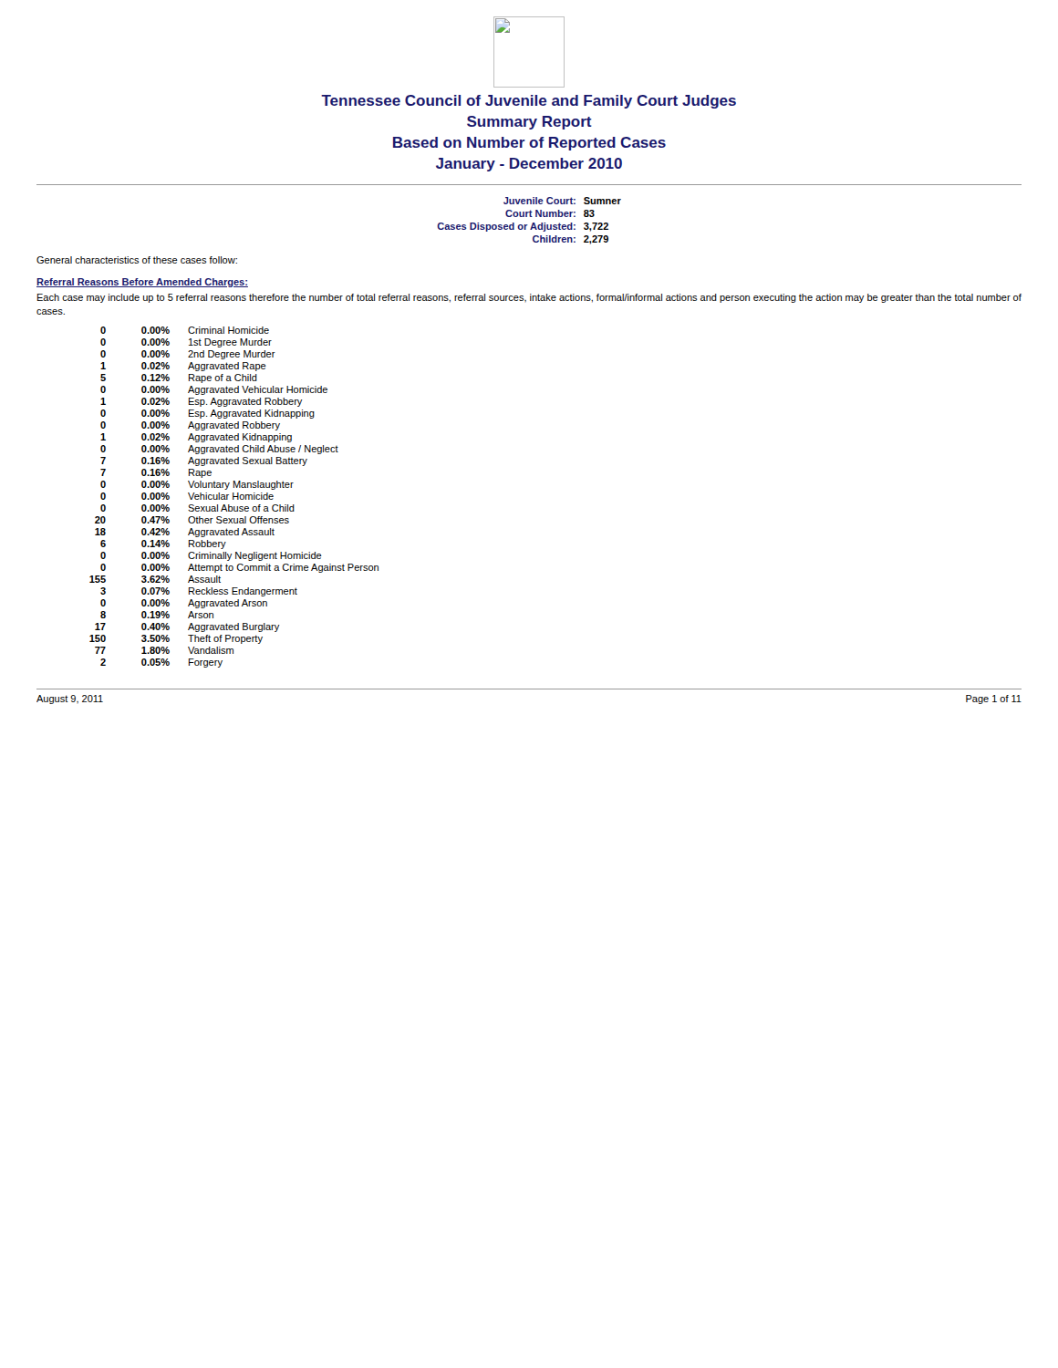Tennessee Council of Juvenile and Family Court Judges
Summary Report
Based on Number of Reported Cases
January - December 2010
| Juvenile Court: | Sumner |
| Court Number: | 83 |
| Cases Disposed or Adjusted: | 3,722 |
| Children: | 2,279 |
General characteristics of these cases follow:
Referral Reasons Before Amended Charges:
Each case may include up to 5 referral reasons therefore the number of total referral reasons, referral sources, intake actions, formal/informal actions and person executing the action may be greater than the total number of cases.
| 0 | 0.00% | Criminal Homicide |
| 0 | 0.00% | 1st Degree Murder |
| 0 | 0.00% | 2nd Degree Murder |
| 1 | 0.02% | Aggravated Rape |
| 5 | 0.12% | Rape of a Child |
| 0 | 0.00% | Aggravated Vehicular Homicide |
| 1 | 0.02% | Esp. Aggravated Robbery |
| 0 | 0.00% | Esp. Aggravated Kidnapping |
| 0 | 0.00% | Aggravated Robbery |
| 1 | 0.02% | Aggravated Kidnapping |
| 0 | 0.00% | Aggravated Child Abuse / Neglect |
| 7 | 0.16% | Aggravated Sexual Battery |
| 7 | 0.16% | Rape |
| 0 | 0.00% | Voluntary Manslaughter |
| 0 | 0.00% | Vehicular Homicide |
| 0 | 0.00% | Sexual Abuse of a Child |
| 20 | 0.47% | Other Sexual Offenses |
| 18 | 0.42% | Aggravated Assault |
| 6 | 0.14% | Robbery |
| 0 | 0.00% | Criminally Negligent Homicide |
| 0 | 0.00% | Attempt to Commit a Crime Against Person |
| 155 | 3.62% | Assault |
| 3 | 0.07% | Reckless Endangerment |
| 0 | 0.00% | Aggravated Arson |
| 8 | 0.19% | Arson |
| 17 | 0.40% | Aggravated Burglary |
| 150 | 3.50% | Theft of Property |
| 77 | 1.80% | Vandalism |
| 2 | 0.05% | Forgery |
August 9, 2011 Page 1 of 11